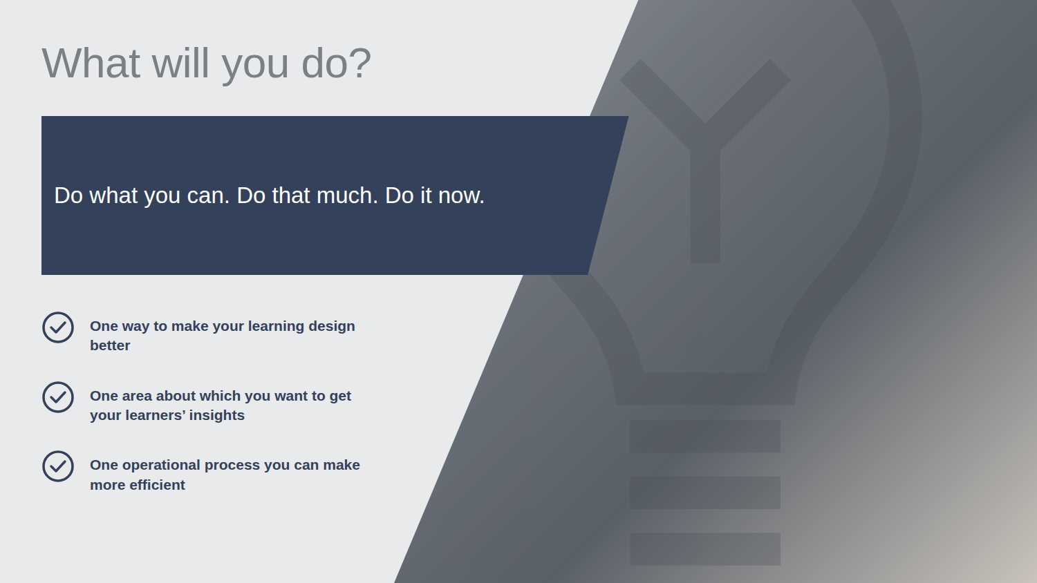What will you do?
Do what you can. Do that much. Do it now.
One way to make your learning design better
One area about which you want to get your learners’ insights
One operational process you can make more efficient